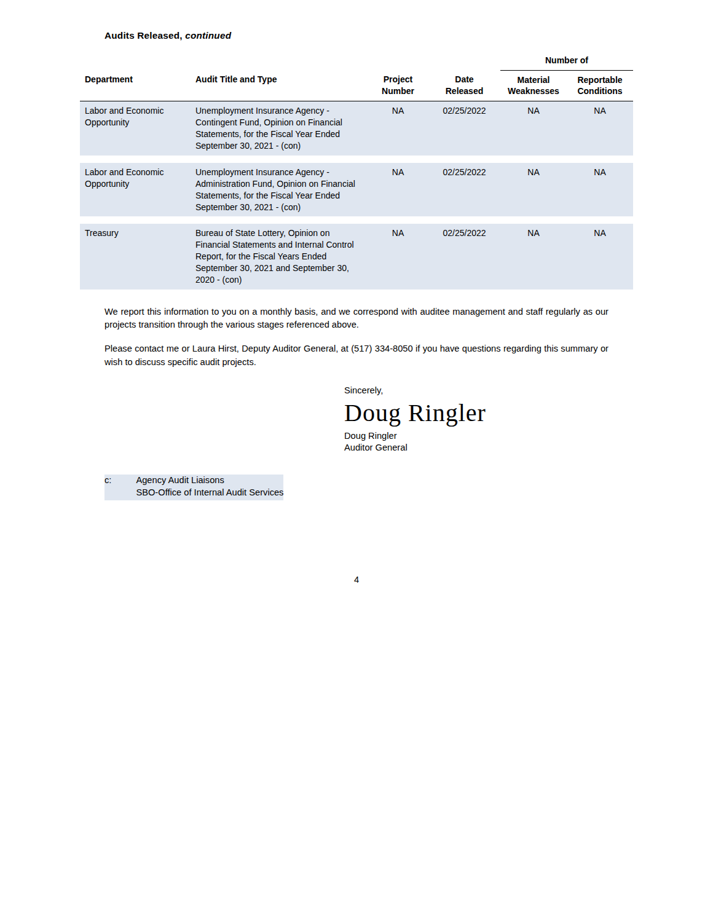Audits Released, continued
| | Number of |
| --- | --- |
| Department | Audit Title and Type | Project Number | Date Released | Material Weaknesses | Reportable Conditions |
| Labor and Economic Opportunity | Unemployment Insurance Agency - Contingent Fund, Opinion on Financial Statements, for the Fiscal Year Ended September 30, 2021 - (con) | NA | 02/25/2022 | NA | NA |
| Labor and Economic Opportunity | Unemployment Insurance Agency - Administration Fund, Opinion on Financial Statements, for the Fiscal Year Ended September 30, 2021 - (con) | NA | 02/25/2022 | NA | NA |
| Treasury | Bureau of State Lottery, Opinion on Financial Statements and Internal Control Report, for the Fiscal Years Ended September 30, 2021 and September 30, 2020 - (con) | NA | 02/25/2022 | NA | NA |
We report this information to you on a monthly basis, and we correspond with auditee management and staff regularly as our projects transition through the various stages referenced above.
Please contact me or Laura Hirst, Deputy Auditor General, at (517) 334-8050 if you have questions regarding this summary or wish to discuss specific audit projects.
Sincerely,
Doug Ringler
Doug Ringler
Auditor General
| c: | Agency Audit Liaisons SBO-Office of Internal Audit Services |
4